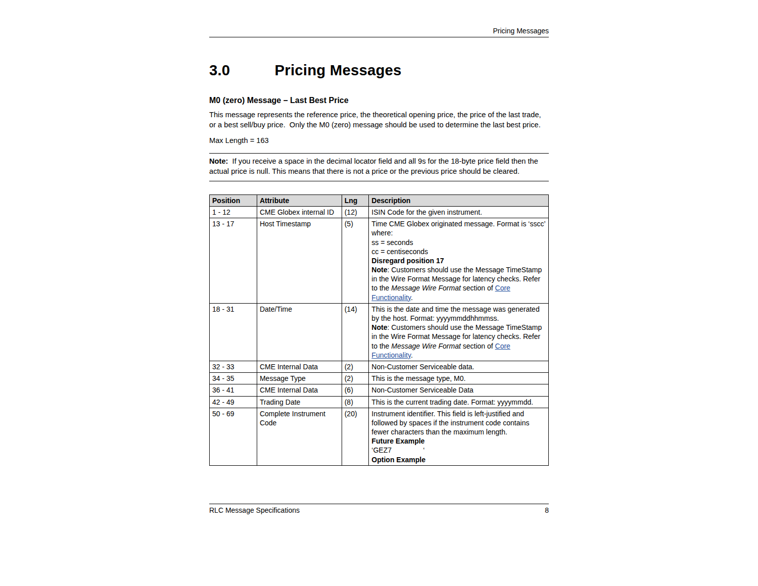Pricing Messages
3.0 Pricing Messages
M0 (zero) Message – Last Best Price
This message represents the reference price, the theoretical opening price, the price of the last trade, or a best sell/buy price. Only the M0 (zero) message should be used to determine the last best price.
Max Length = 163
Note: If you receive a space in the decimal locator field and all 9s for the 18-byte price field then the actual price is null. This means that there is not a price or the previous price should be cleared.
| Position | Attribute | Lng | Description |
| --- | --- | --- | --- |
| 1 - 12 | CME Globex internal ID | (12) | ISIN Code for the given instrument. |
| 13 - 17 | Host Timestamp | (5) | Time CME Globex originated message. Format is ‘sscc’ where: ss = seconds cc = centiseconds Disregard position 17 Note : Customers should use the Message TimeStamp in the Wire Format Message for latency checks. Refer to the Message Wire Format section of Core Functionality . |
| 18 - 31 | Date/Time | (14) | This is the date and time the message was generated by the host. Format: yyyymmddhhmmss. Note : Customers should use the Message TimeStamp in the Wire Format Message for latency checks. Refer to the Message Wire Format section of Core Functionality . |
| 32 - 33 | CME Internal Data | (2) | Non-Customer Serviceable data. |
| 34 - 35 | Message Type | (2) | This is the message type, M0. |
| 36 - 41 | CME Internal Data | (6) | Non-Customer Serviceable Data |
| 42 - 49 | Trading Date | (8) | This is the current trading date. Format: yyyymmdd. |
| 50 - 69 | Complete Instrument Code | (20) | Instrument identifier. This field is left-justified and followed by spaces if the instrument code contains fewer characters than the maximum length. Future Example ‘GEZ7 ‘ Option Example |
RLC Message Specifications 8